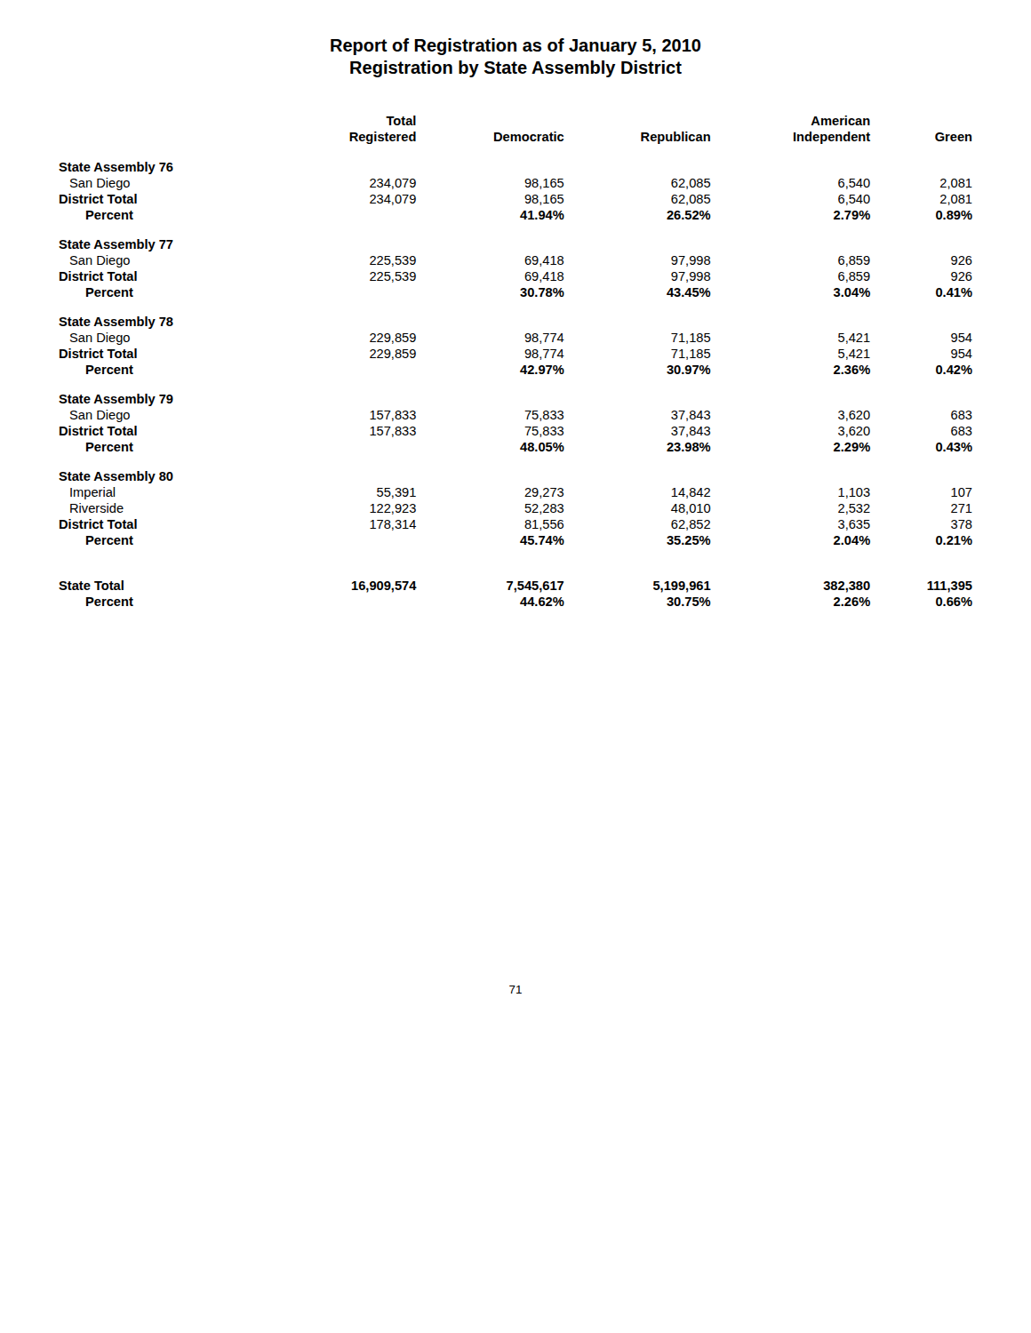Report of Registration as of January 5, 2010
Registration by State Assembly District
| | Total | | | American | |
| --- | --- | --- | --- | --- | --- |
| | Registered | Democratic | Republican | Independent | Green |
| State Assembly 76 | | | | | |
| San Diego | 234,079 | 98,165 | 62,085 | 6,540 | 2,081 |
| District Total | 234,079 | 98,165 | 62,085 | 6,540 | 2,081 |
| Percent | | 41.94% | 26.52% | 2.79% | 0.89% |
| State Assembly 77 | | | | | |
| San Diego | 225,539 | 69,418 | 97,998 | 6,859 | 926 |
| District Total | 225,539 | 69,418 | 97,998 | 6,859 | 926 |
| Percent | | 30.78% | 43.45% | 3.04% | 0.41% |
| State Assembly 78 | | | | | |
| San Diego | 229,859 | 98,774 | 71,185 | 5,421 | 954 |
| District Total | 229,859 | 98,774 | 71,185 | 5,421 | 954 |
| Percent | | 42.97% | 30.97% | 2.36% | 0.42% |
| State Assembly 79 | | | | | |
| San Diego | 157,833 | 75,833 | 37,843 | 3,620 | 683 |
| District Total | 157,833 | 75,833 | 37,843 | 3,620 | 683 |
| Percent | | 48.05% | 23.98% | 2.29% | 0.43% |
| State Assembly 80 | | | | | |
| Imperial | 55,391 | 29,273 | 14,842 | 1,103 | 107 |
| Riverside | 122,923 | 52,283 | 48,010 | 2,532 | 271 |
| District Total | 178,314 | 81,556 | 62,852 | 3,635 | 378 |
| Percent | | 45.74% | 35.25% | 2.04% | 0.21% |
| State Total | 16,909,574 | 7,545,617 | 5,199,961 | 382,380 | 111,395 |
| Percent | | 44.62% | 30.75% | 2.26% | 0.66% |
71